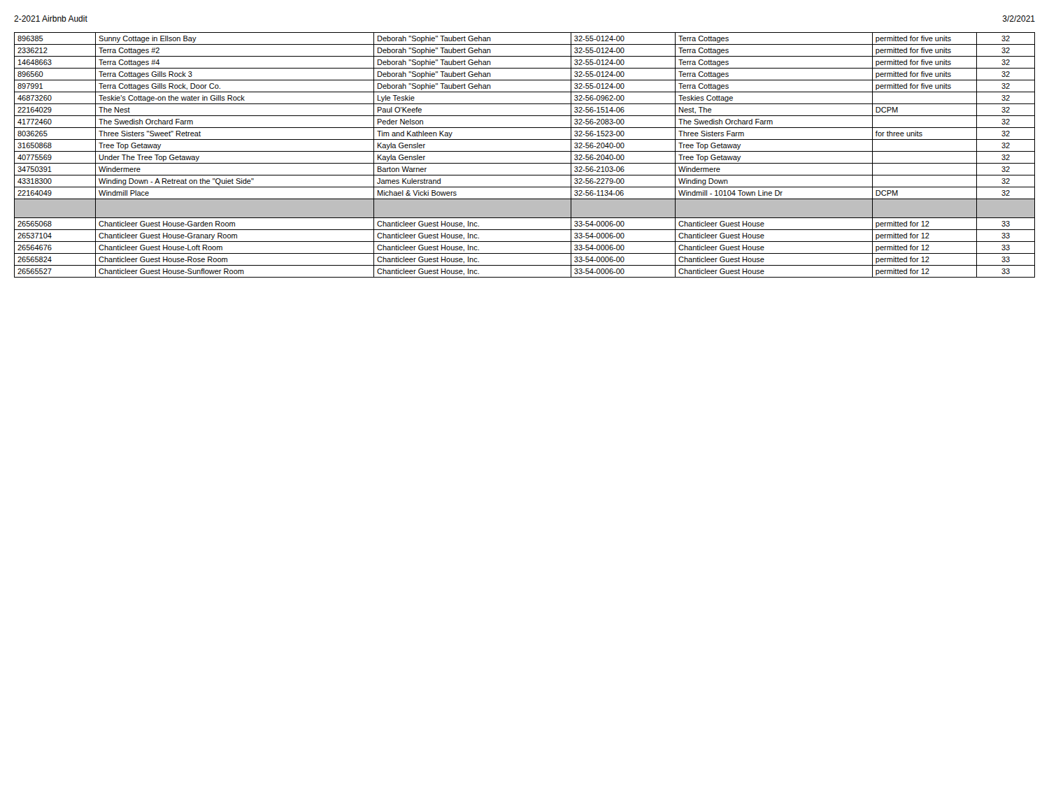2-2021 Airbnb Audit 3/2/2021
| 896385 | Sunny Cottage in Ellson Bay | Deborah "Sophie" Taubert Gehan | 32-55-0124-00 | Terra Cottages | permitted for five units | 32 |
| 2336212 | Terra Cottages #2 | Deborah "Sophie" Taubert Gehan | 32-55-0124-00 | Terra Cottages | permitted for five units | 32 |
| 14648663 | Terra Cottages #4 | Deborah "Sophie" Taubert Gehan | 32-55-0124-00 | Terra Cottages | permitted for five units | 32 |
| 896560 | Terra Cottages Gills Rock 3 | Deborah "Sophie" Taubert Gehan | 32-55-0124-00 | Terra Cottages | permitted for five units | 32 |
| 897991 | Terra Cottages Gills Rock, Door Co. | Deborah "Sophie" Taubert Gehan | 32-55-0124-00 | Terra Cottages | permitted for five units | 32 |
| 46873260 | Teskie's Cottage-on the water in Gills Rock | Lyle Teskie | 32-56-0962-00 | Teskies Cottage | | 32 |
| 22164029 | The Nest | Paul O'Keefe | 32-56-1514-06 | Nest, The | DCPM | 32 |
| 41772460 | The Swedish Orchard Farm | Peder Nelson | 32-56-2083-00 | The Swedish Orchard Farm | | 32 |
| 8036265 | Three Sisters "Sweet" Retreat | Tim and Kathleen Kay | 32-56-1523-00 | Three Sisters Farm | for three units | 32 |
| 31650868 | Tree Top Getaway | Kayla Gensler | 32-56-2040-00 | Tree Top Getaway | | 32 |
| 40775569 | Under The Tree Top Getaway | Kayla Gensler | 32-56-2040-00 | Tree Top Getaway | | 32 |
| 34750391 | Windermere | Barton Warner | 32-56-2103-06 | Windermere | | 32 |
| 43318300 | Winding Down - A Retreat on the "Quiet Side" | James Kulerstrand | 32-56-2279-00 | Winding Down | | 32 |
| 22164049 | Windmill Place | Michael & Vicki Bowers | 32-56-1134-06 | Windmill - 10104 Town Line Dr | DCPM | 32 |
| 26565068 | Chanticleer Guest House-Garden Room | Chanticleer Guest House, Inc. | 33-54-0006-00 | Chanticleer Guest House | permitted for 12 | 33 |
| 26537104 | Chanticleer Guest House-Granary Room | Chanticleer Guest House, Inc. | 33-54-0006-00 | Chanticleer Guest House | permitted for 12 | 33 |
| 26564676 | Chanticleer Guest House-Loft Room | Chanticleer Guest House, Inc. | 33-54-0006-00 | Chanticleer Guest House | permitted for 12 | 33 |
| 26565824 | Chanticleer Guest House-Rose Room | Chanticleer Guest House, Inc. | 33-54-0006-00 | Chanticleer Guest House | permitted for 12 | 33 |
| 26565527 | Chanticleer Guest House-Sunflower Room | Chanticleer Guest House, Inc. | 33-54-0006-00 | Chanticleer Guest House | permitted for 12 | 33 |